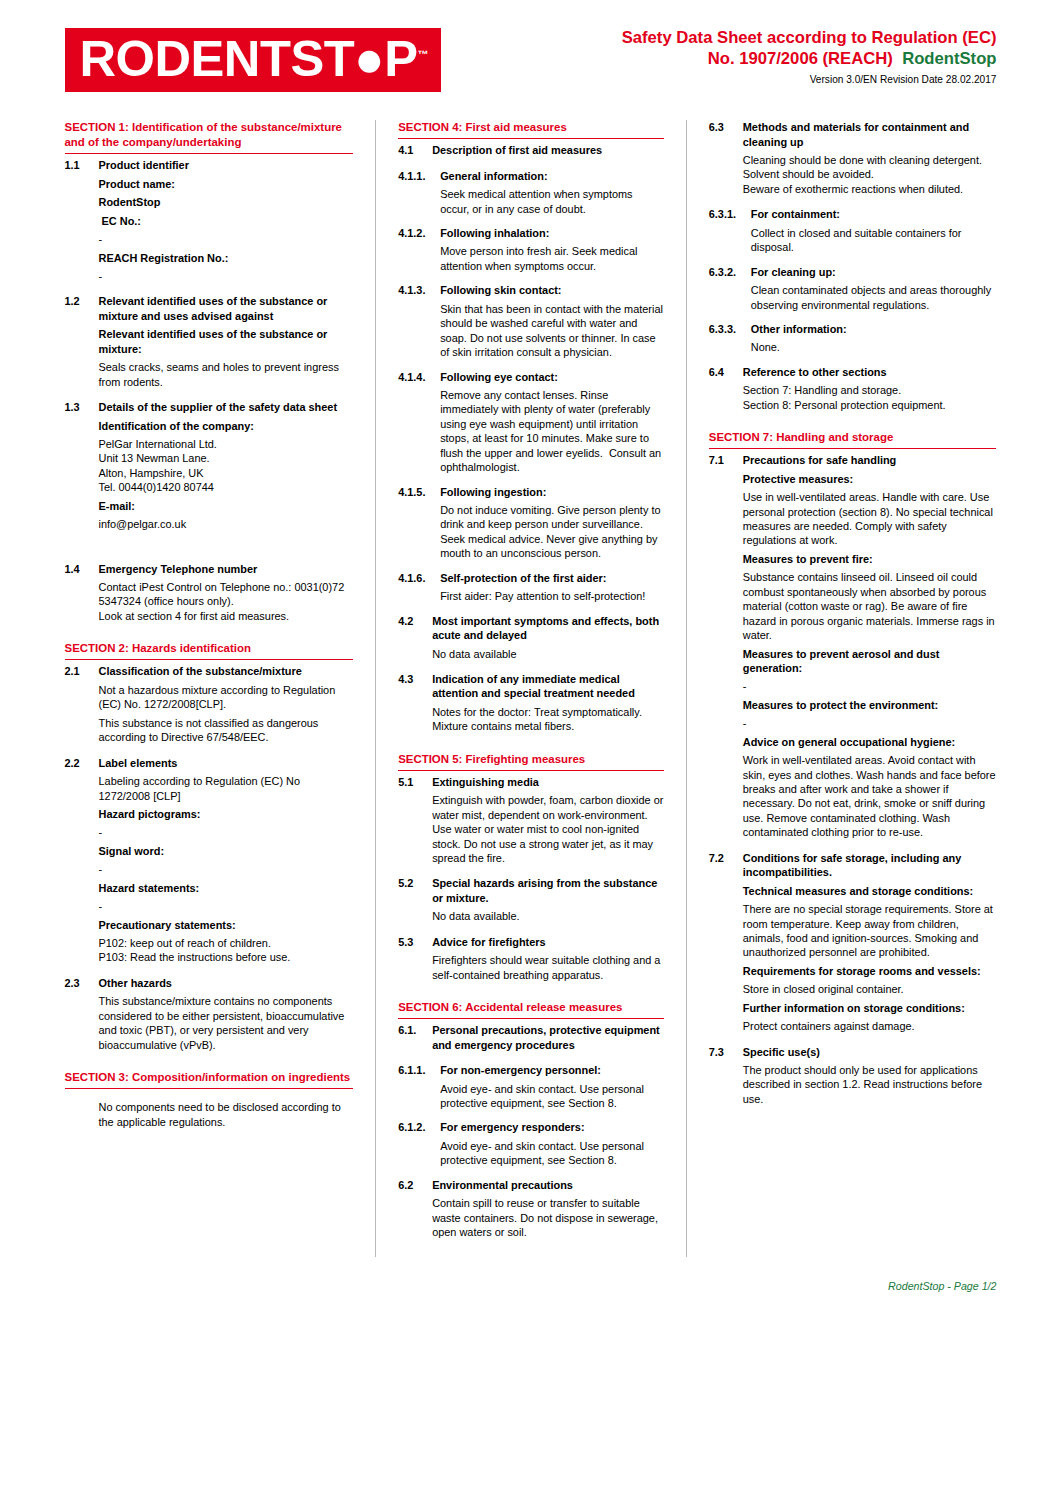RODENTST●P™
Safety Data Sheet according to Regulation (EC)
No. 1907/2006 (REACH) RodentStop
Version 3.0/EN Revision Date 28.02.2017
SECTION 1: Identification of the substance/mixture and of the company/undertaking
1.1
Product identifier
Product name:
RodentStop
EC No.:
-
REACH Registration No.:
-
1.2
Relevant identified uses of the substance or mixture and uses advised against
Relevant identified uses of the substance or mixture:
Seals cracks, seams and holes to prevent ingress from rodents.
1.3
Details of the supplier of the safety data sheet
Identification of the company:
PelGar International Ltd.
Unit 13 Newman Lane.
Alton, Hampshire, UK
Tel. 0044(0)1420 80744
E-mail:
info@pelgar.co.uk
1.4
Emergency Telephone number
Contact iPest Control on Telephone no.: 0031(0)72 5347324 (office hours only).
Look at section 4 for first aid measures.
SECTION 2: Hazards identification
2.1
Classification of the substance/mixture
Not a hazardous mixture according to Regulation (EC) No. 1272/2008[CLP].
This substance is not classified as dangerous according to Directive 67/548/EEC.
2.2
Label elements
Labeling according to Regulation (EC) No 1272/2008 [CLP]
Hazard pictograms:
-
Signal word:
-
Hazard statements:
-
Precautionary statements:
P102: keep out of reach of children.
P103: Read the instructions before use.
2.3
Other hazards
This substance/mixture contains no components considered to be either persistent, bioaccumulative and toxic (PBT), or very persistent and very bioaccumulative (vPvB).
SECTION 3: Composition/information on ingredients
No components need to be disclosed according to the applicable regulations.
SECTION 4: First aid measures
4.1
Description of first aid measures
4.1.1.
General information:
Seek medical attention when symptoms occur, or in any case of doubt.
4.1.2.
Following inhalation:
Move person into fresh air. Seek medical attention when symptoms occur.
4.1.3.
Following skin contact:
Skin that has been in contact with the material should be washed careful with water and soap. Do not use solvents or thinner. In case of skin irritation consult a physician.
4.1.4.
Following eye contact:
Remove any contact lenses. Rinse immediately with plenty of water (preferably using eye wash equipment) until irritation stops, at least for 10 minutes. Make sure to flush the upper and lower eyelids. Consult an ophthalmologist.
4.1.5.
Following ingestion:
Do not induce vomiting. Give person plenty to drink and keep person under surveillance. Seek medical advice. Never give anything by mouth to an unconscious person.
4.1.6.
Self-protection of the first aider:
First aider: Pay attention to self-protection!
4.2
Most important symptoms and effects, both acute and delayed
No data available
4.3
Indication of any immediate medical attention and special treatment needed
Notes for the doctor: Treat symptomatically. Mixture contains metal fibers.
SECTION 5: Firefighting measures
5.1
Extinguishing media
Extinguish with powder, foam, carbon dioxide or water mist, dependent on work-environment. Use water or water mist to cool non-ignited stock. Do not use a strong water jet, as it may spread the fire.
5.2
Special hazards arising from the substance or mixture.
No data available.
5.3
Advice for firefighters
Firefighters should wear suitable clothing and a self-contained breathing apparatus.
SECTION 6: Accidental release measures
6.1.
Personal precautions, protective equipment and emergency procedures
6.1.1.
For non-emergency personnel:
Avoid eye- and skin contact. Use personal protective equipment, see Section 8.
6.1.2.
For emergency responders:
Avoid eye- and skin contact. Use personal protective equipment, see Section 8.
6.2
Environmental precautions
Contain spill to reuse or transfer to suitable waste containers. Do not dispose in sewerage, open waters or soil.
6.3
Methods and materials for containment and cleaning up
Cleaning should be done with cleaning detergent. Solvent should be avoided.
Beware of exothermic reactions when diluted.
6.3.1.
For containment:
Collect in closed and suitable containers for disposal.
6.3.2.
For cleaning up:
Clean contaminated objects and areas thoroughly observing environmental regulations.
6.3.3.
Other information:
None.
6.4
Reference to other sections
Section 7: Handling and storage.
Section 8: Personal protection equipment.
SECTION 7: Handling and storage
7.1
Precautions for safe handling
Protective measures:
Use in well-ventilated areas. Handle with care. Use personal protection (section 8). No special technical measures are needed. Comply with safety regulations at work.
Measures to prevent fire:
Substance contains linseed oil. Linseed oil could combust spontaneously when absorbed by porous material (cotton waste or rag). Be aware of fire hazard in porous organic materials. Immerse rags in water.
Measures to prevent aerosol and dust generation:
-
Measures to protect the environment:
-
Advice on general occupational hygiene:
Work in well-ventilated areas. Avoid contact with skin, eyes and clothes. Wash hands and face before breaks and after work and take a shower if necessary. Do not eat, drink, smoke or sniff during use. Remove contaminated clothing. Wash contaminated clothing prior to re-use.
7.2
Conditions for safe storage, including any incompatibilities.
Technical measures and storage conditions:
There are no special storage requirements. Store at room temperature. Keep away from children, animals, food and ignition-sources. Smoking and unauthorized personnel are prohibited.
Requirements for storage rooms and vessels:
Store in closed original container.
Further information on storage conditions:
Protect containers against damage.
7.3
Specific use(s)
The product should only be used for applications described in section 1.2. Read instructions before use.
RodentStop - Page 1/2